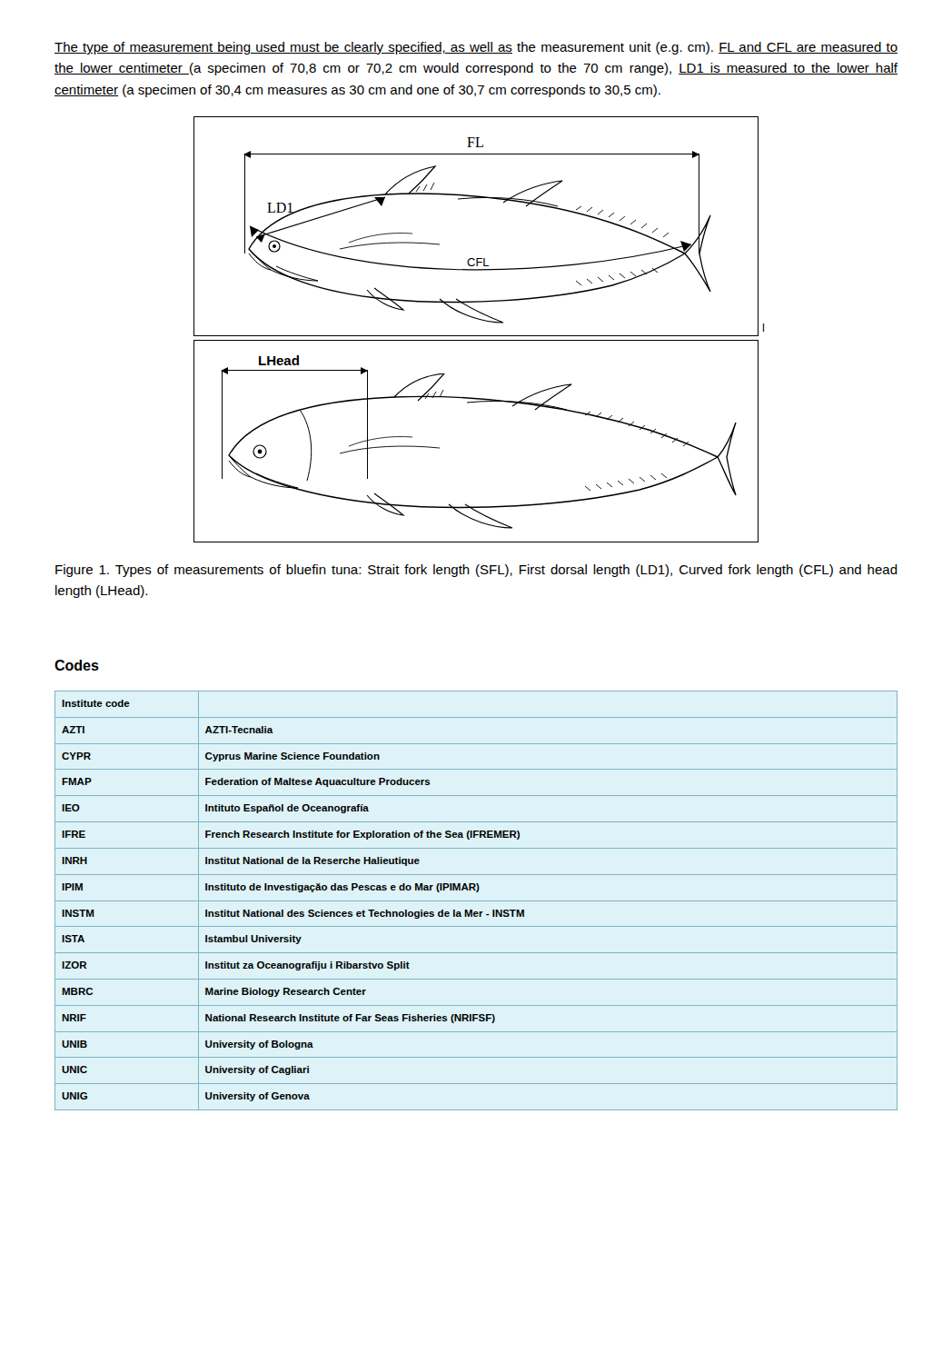The type of measurement being used must be clearly specified, as well as the measurement unit (e.g. cm). FL and CFL are measured to the lower centimeter (a specimen of 70,8 cm or 70,2 cm would correspond to the 70 cm range), LD1 is measured to the lower half centimeter (a specimen of 30,4 cm measures as 30 cm and one of 30,7 cm corresponds to 30,5 cm).
FL LD1 CFL
l
LHead
Figure 1. Types of measurements of bluefin tuna: Strait fork length (SFL), First dorsal length (LD1), Curved fork length (CFL) and head length (LHead).
Codes
| Institute code | |
| AZTI | AZTI-Tecnalia |
| CYPR | Cyprus Marine Science Foundation |
| FMAP | Federation of Maltese Aquaculture Producers |
| IEO | Intituto Español de Oceanografía |
| IFRE | French Research Institute for Exploration of the Sea (IFREMER) |
| INRH | Institut National de la Reserche Halieutique |
| IPIM | Instituto de Investigaçăo das Pescas e do Mar (IPIMAR) |
| INSTM | Institut National des Sciences et Technologies de la Mer - INSTM |
| ISTA | Istambul University |
| IZOR | Institut za Oceanografiju i Ribarstvo Split |
| MBRC | Marine Biology Research Center |
| NRIF | National Research Institute of Far Seas Fisheries (NRIFSF) |
| UNIB | University of Bologna |
| UNIC | University of Cagliari |
| UNIG | University of Genova |